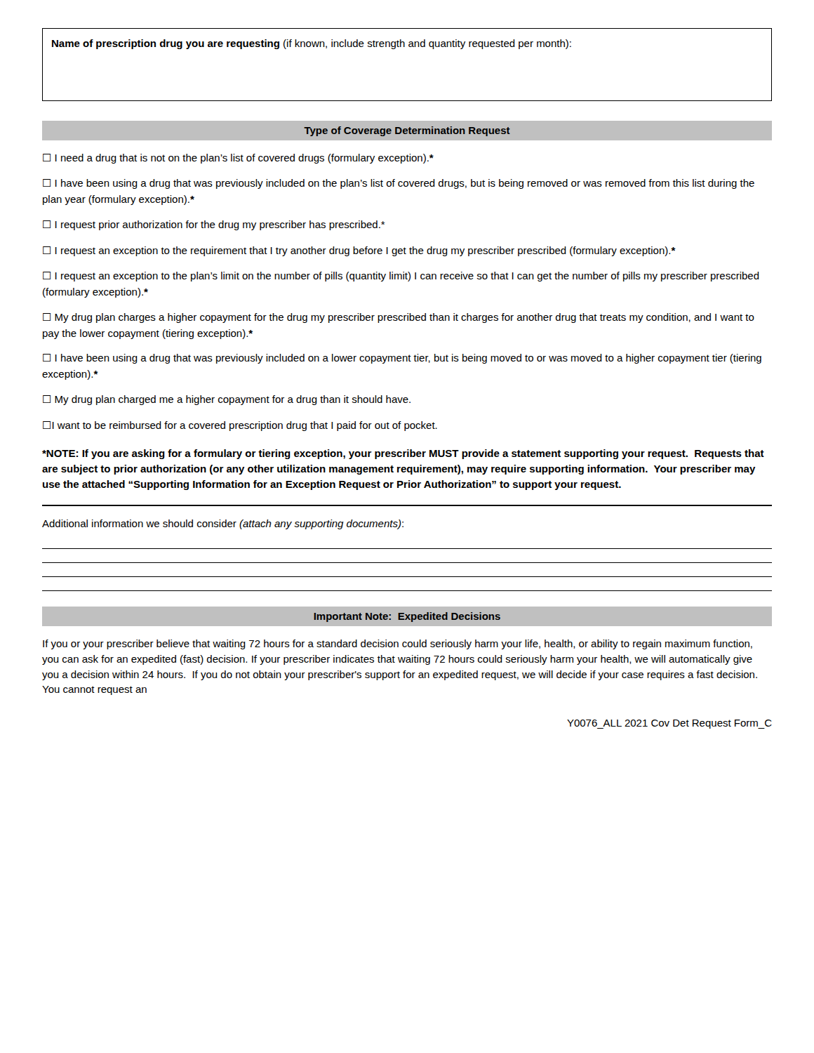Name of prescription drug you are requesting (if known, include strength and quantity requested per month):
Type of Coverage Determination Request
☐ I need a drug that is not on the plan’s list of covered drugs (formulary exception).*
☐ I have been using a drug that was previously included on the plan’s list of covered drugs, but is being removed or was removed from this list during the plan year (formulary exception).*
☐ I request prior authorization for the drug my prescriber has prescribed.*
☐ I request an exception to the requirement that I try another drug before I get the drug my prescriber prescribed (formulary exception).*
☐ I request an exception to the plan’s limit on the number of pills (quantity limit) I can receive so that I can get the number of pills my prescriber prescribed (formulary exception).*
☐ My drug plan charges a higher copayment for the drug my prescriber prescribed than it charges for another drug that treats my condition, and I want to pay the lower copayment (tiering exception).*
☐ I have been using a drug that was previously included on a lower copayment tier, but is being moved to or was moved to a higher copayment tier (tiering exception).*
☐ My drug plan charged me a higher copayment for a drug than it should have.
☐I want to be reimbursed for a covered prescription drug that I paid for out of pocket.
*NOTE: If you are asking for a formulary or tiering exception, your prescriber MUST provide a statement supporting your request. Requests that are subject to prior authorization (or any other utilization management requirement), may require supporting information. Your prescriber may use the attached “Supporting Information for an Exception Request or Prior Authorization” to support your request.
Additional information we should consider (attach any supporting documents):
Important Note: Expedited Decisions
If you or your prescriber believe that waiting 72 hours for a standard decision could seriously harm your life, health, or ability to regain maximum function, you can ask for an expedited (fast) decision. If your prescriber indicates that waiting 72 hours could seriously harm your health, we will automatically give you a decision within 24 hours. If you do not obtain your prescriber's support for an expedited request, we will decide if your case requires a fast decision. You cannot request an
Y0076_ALL 2021 Cov Det Request Form_C